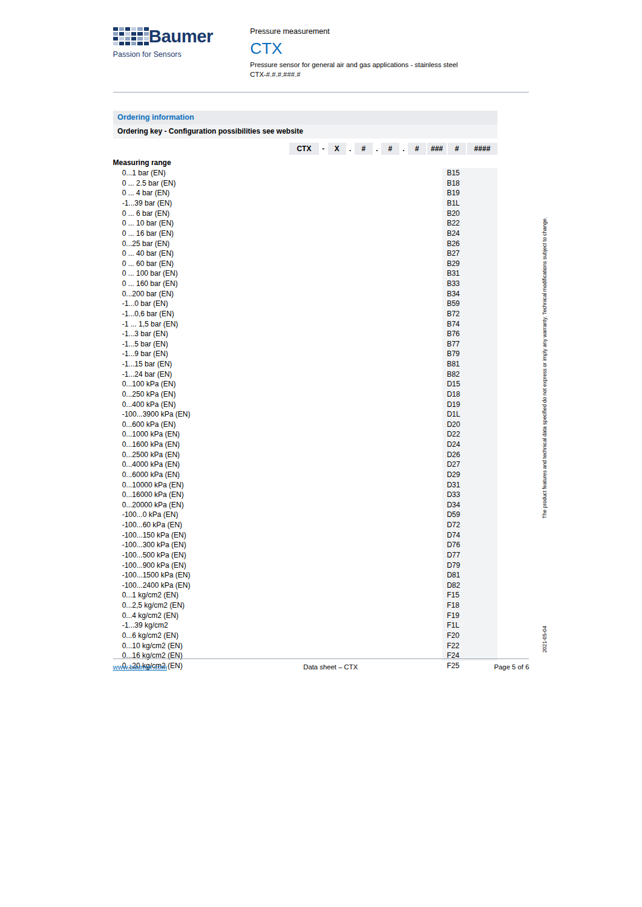Baumer
Passion for Sensors
Pressure measurement
CTX
Pressure sensor for general air and gas applications - stainless steel
CTX-#.#.#.###.#
Ordering information
Ordering key - Configuration possibilities see website
CTX - X . # . # . # ### # ####
Measuring range
| 0...1 bar (EN) | B15 |
| 0 ... 2.5 bar (EN) | B18 |
| 0 ... 4 bar (EN) | B19 |
| -1...39 bar (EN) | B1L |
| 0 ... 6 bar (EN) | B20 |
| 0 ... 10 bar (EN) | B22 |
| 0 ... 16 bar (EN) | B24 |
| 0...25 bar (EN) | B26 |
| 0 ... 40 bar (EN) | B27 |
| 0 ... 60 bar (EN) | B29 |
| 0 ... 100 bar (EN) | B31 |
| 0 ... 160 bar (EN) | B33 |
| 0...200 bar (EN) | B34 |
| -1...0 bar (EN) | B59 |
| -1...0,6 bar (EN) | B72 |
| -1 ... 1,5 bar (EN) | B74 |
| -1...3 bar (EN) | B76 |
| -1...5 bar (EN) | B77 |
| -1...9 bar (EN) | B79 |
| -1...15 bar (EN) | B81 |
| -1...24 bar (EN) | B82 |
| 0...100 kPa (EN) | D15 |
| 0...250 kPa (EN) | D18 |
| 0...400 kPa (EN) | D19 |
| -100...3900 kPa (EN) | D1L |
| 0...600 kPa (EN) | D20 |
| 0...1000 kPa (EN) | D22 |
| 0...1600 kPa (EN) | D24 |
| 0...2500 kPa (EN) | D26 |
| 0...4000 kPa (EN) | D27 |
| 0...6000 kPa (EN) | D29 |
| 0...10000 kPa (EN) | D31 |
| 0...16000 kPa (EN) | D33 |
| 0...20000 kPa (EN) | D34 |
| -100...0 kPa (EN) | D59 |
| -100...60 kPa (EN) | D72 |
| -100...150 kPa (EN) | D74 |
| -100...300 kPa (EN) | D76 |
| -100...500 kPa (EN) | D77 |
| -100...900 kPa (EN) | D79 |
| -100...1500 kPa (EN) | D81 |
| -100...2400 kPa (EN) | D82 |
| 0...1 kg/cm2 (EN) | F15 |
| 0...2,5 kg/cm2 (EN) | F18 |
| 0...4 kg/cm2 (EN) | F19 |
| -1...39 kg/cm2 | F1L |
| 0...6 kg/cm2 (EN) | F20 |
| 0...10 kg/cm2 (EN) | F22 |
| 0...16 kg/cm2 (EN) | F24 |
| 0...20 kg/cm2 (EN) | F25 |
The product features and technical data specified do not express or imply any warranty. Technical modifications subject to change.
2021-05-04
www.baumer.com
Data sheet – CTX
Page 5 of 6